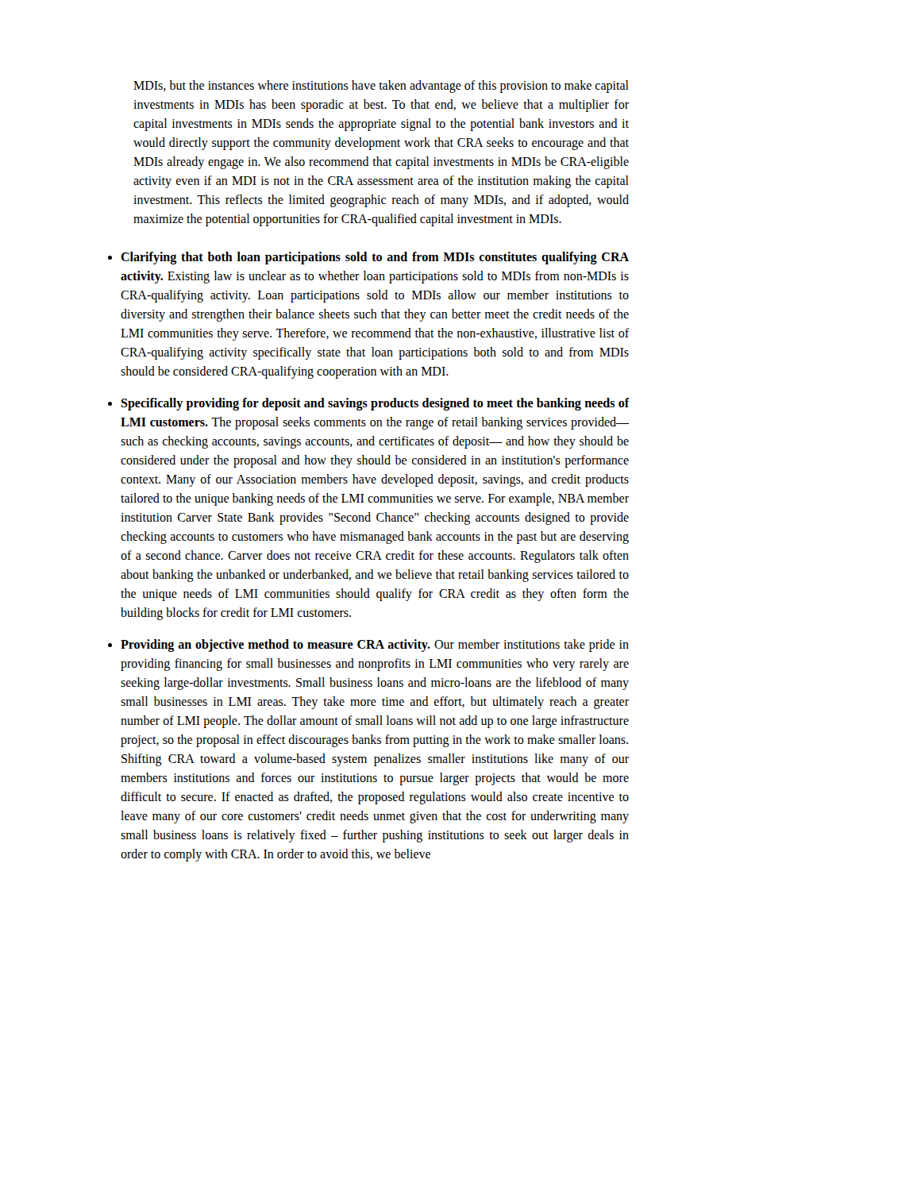MDIs, but the instances where institutions have taken advantage of this provision to make capital investments in MDIs has been sporadic at best. To that end, we believe that a multiplier for capital investments in MDIs sends the appropriate signal to the potential bank investors and it would directly support the community development work that CRA seeks to encourage and that MDIs already engage in. We also recommend that capital investments in MDIs be CRA-eligible activity even if an MDI is not in the CRA assessment area of the institution making the capital investment. This reflects the limited geographic reach of many MDIs, and if adopted, would maximize the potential opportunities for CRA-qualified capital investment in MDIs.
Clarifying that both loan participations sold to and from MDIs constitutes qualifying CRA activity. Existing law is unclear as to whether loan participations sold to MDIs from non-MDIs is CRA-qualifying activity. Loan participations sold to MDIs allow our member institutions to diversity and strengthen their balance sheets such that they can better meet the credit needs of the LMI communities they serve. Therefore, we recommend that the non-exhaustive, illustrative list of CRA-qualifying activity specifically state that loan participations both sold to and from MDIs should be considered CRA-qualifying cooperation with an MDI.
Specifically providing for deposit and savings products designed to meet the banking needs of LMI customers. The proposal seeks comments on the range of retail banking services provided—such as checking accounts, savings accounts, and certificates of deposit— and how they should be considered under the proposal and how they should be considered in an institution's performance context. Many of our Association members have developed deposit, savings, and credit products tailored to the unique banking needs of the LMI communities we serve. For example, NBA member institution Carver State Bank provides "Second Chance" checking accounts designed to provide checking accounts to customers who have mismanaged bank accounts in the past but are deserving of a second chance. Carver does not receive CRA credit for these accounts. Regulators talk often about banking the unbanked or underbanked, and we believe that retail banking services tailored to the unique needs of LMI communities should qualify for CRA credit as they often form the building blocks for credit for LMI customers.
Providing an objective method to measure CRA activity. Our member institutions take pride in providing financing for small businesses and nonprofits in LMI communities who very rarely are seeking large-dollar investments. Small business loans and micro-loans are the lifeblood of many small businesses in LMI areas. They take more time and effort, but ultimately reach a greater number of LMI people. The dollar amount of small loans will not add up to one large infrastructure project, so the proposal in effect discourages banks from putting in the work to make smaller loans. Shifting CRA toward a volume-based system penalizes smaller institutions like many of our members institutions and forces our institutions to pursue larger projects that would be more difficult to secure. If enacted as drafted, the proposed regulations would also create incentive to leave many of our core customers' credit needs unmet given that the cost for underwriting many small business loans is relatively fixed – further pushing institutions to seek out larger deals in order to comply with CRA. In order to avoid this, we believe